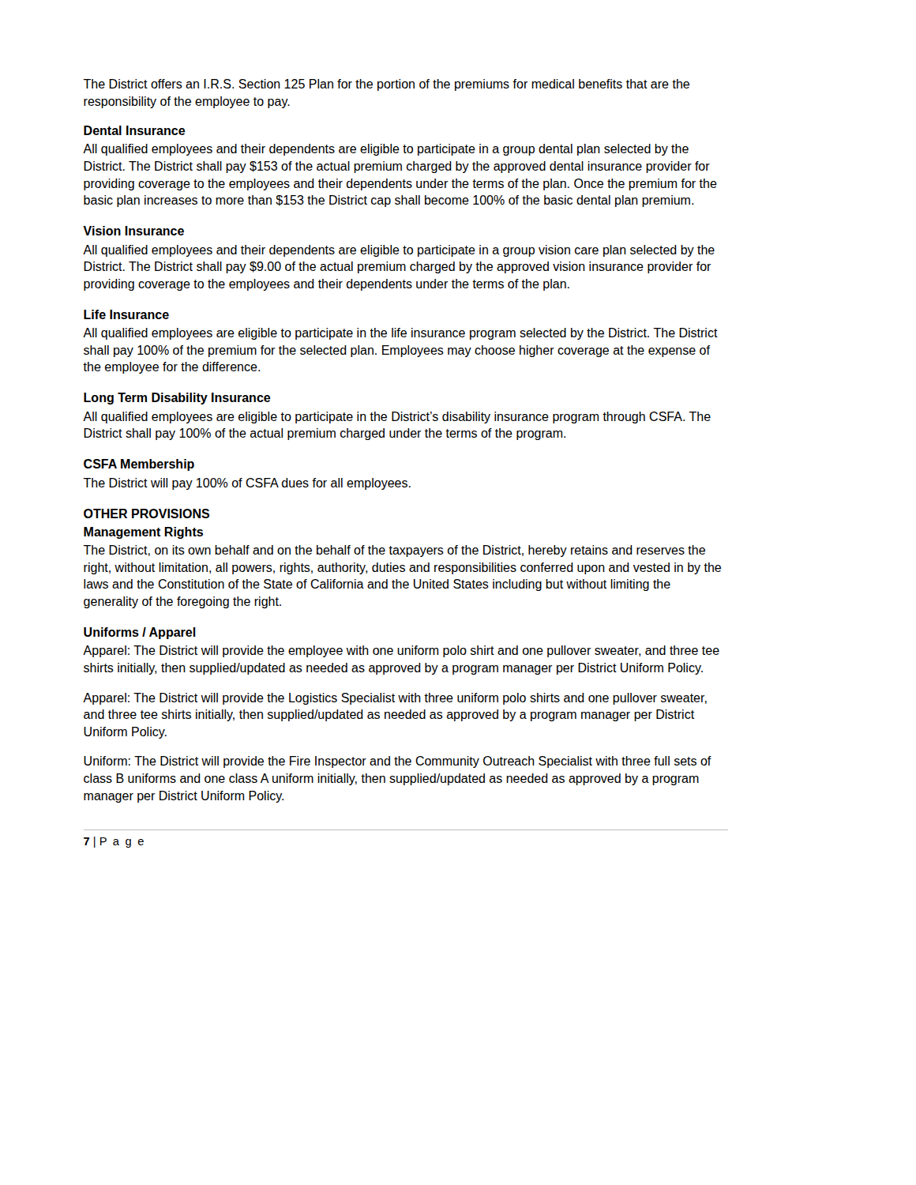The District offers an I.R.S. Section 125 Plan for the portion of the premiums for medical benefits that are the responsibility of the employee to pay.
Dental Insurance
All qualified employees and their dependents are eligible to participate in a group dental plan selected by the District. The District shall pay $153 of the actual premium charged by the approved dental insurance provider for providing coverage to the employees and their dependents under the terms of the plan. Once the premium for the basic plan increases to more than $153 the District cap shall become 100% of the basic dental plan premium.
Vision Insurance
All qualified employees and their dependents are eligible to participate in a group vision care plan selected by the District. The District shall pay $9.00 of the actual premium charged by the approved vision insurance provider for providing coverage to the employees and their dependents under the terms of the plan.
Life Insurance
All qualified employees are eligible to participate in the life insurance program selected by the District. The District shall pay 100% of the premium for the selected plan. Employees may choose higher coverage at the expense of the employee for the difference.
Long Term Disability Insurance
All qualified employees are eligible to participate in the District’s disability insurance program through CSFA. The District shall pay 100% of the actual premium charged under the terms of the program.
CSFA Membership
The District will pay 100% of CSFA dues for all employees.
OTHER PROVISIONS
Management Rights
The District, on its own behalf and on the behalf of the taxpayers of the District, hereby retains and reserves the right, without limitation, all powers, rights, authority, duties and responsibilities conferred upon and vested in by the laws and the Constitution of the State of California and the United States including but without limiting the generality of the foregoing the right.
Uniforms / Apparel
Apparel: The District will provide the employee with one uniform polo shirt and one pullover sweater, and three tee shirts initially, then supplied/updated as needed as approved by a program manager per District Uniform Policy.
Apparel: The District will provide the Logistics Specialist with three uniform polo shirts and one pullover sweater, and three tee shirts initially, then supplied/updated as needed as approved by a program manager per District Uniform Policy.
Uniform: The District will provide the Fire Inspector and the Community Outreach Specialist with three full sets of class B uniforms and one class A uniform initially, then supplied/updated as needed as approved by a program manager per District Uniform Policy.
7 | P a g e